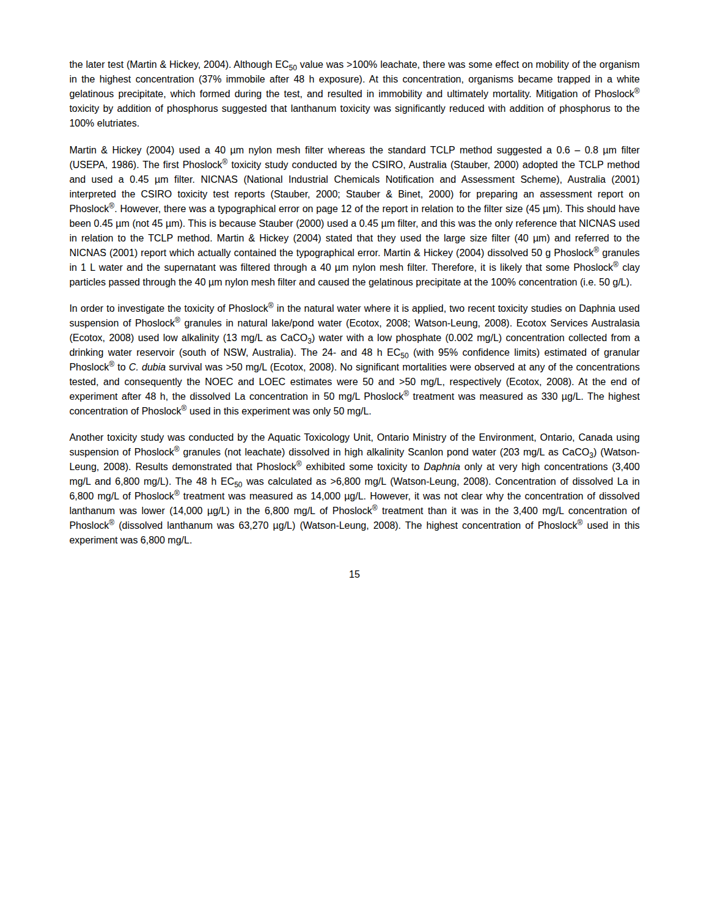the later test (Martin & Hickey, 2004). Although EC50 value was >100% leachate, there was some effect on mobility of the organism in the highest concentration (37% immobile after 48 h exposure). At this concentration, organisms became trapped in a white gelatinous precipitate, which formed during the test, and resulted in immobility and ultimately mortality. Mitigation of Phoslock® toxicity by addition of phosphorus suggested that lanthanum toxicity was significantly reduced with addition of phosphorus to the 100% elutriates.
Martin & Hickey (2004) used a 40 µm nylon mesh filter whereas the standard TCLP method suggested a 0.6 – 0.8 µm filter (USEPA, 1986). The first Phoslock® toxicity study conducted by the CSIRO, Australia (Stauber, 2000) adopted the TCLP method and used a 0.45 µm filter. NICNAS (National Industrial Chemicals Notification and Assessment Scheme), Australia (2001) interpreted the CSIRO toxicity test reports (Stauber, 2000; Stauber & Binet, 2000) for preparing an assessment report on Phoslock®. However, there was a typographical error on page 12 of the report in relation to the filter size (45 µm). This should have been 0.45 µm (not 45 µm). This is because Stauber (2000) used a 0.45 µm filter, and this was the only reference that NICNAS used in relation to the TCLP method. Martin & Hickey (2004) stated that they used the large size filter (40 µm) and referred to the NICNAS (2001) report which actually contained the typographical error. Martin & Hickey (2004) dissolved 50 g Phoslock® granules in 1 L water and the supernatant was filtered through a 40 µm nylon mesh filter. Therefore, it is likely that some Phoslock® clay particles passed through the 40 µm nylon mesh filter and caused the gelatinous precipitate at the 100% concentration (i.e. 50 g/L).
In order to investigate the toxicity of Phoslock® in the natural water where it is applied, two recent toxicity studies on Daphnia used suspension of Phoslock® granules in natural lake/pond water (Ecotox, 2008; Watson-Leung, 2008). Ecotox Services Australasia (Ecotox, 2008) used low alkalinity (13 mg/L as CaCO3) water with a low phosphate (0.002 mg/L) concentration collected from a drinking water reservoir (south of NSW, Australia). The 24- and 48 h EC50 (with 95% confidence limits) estimated of granular Phoslock® to C. dubia survival was >50 mg/L (Ecotox, 2008). No significant mortalities were observed at any of the concentrations tested, and consequently the NOEC and LOEC estimates were 50 and >50 mg/L, respectively (Ecotox, 2008). At the end of experiment after 48 h, the dissolved La concentration in 50 mg/L Phoslock® treatment was measured as 330 µg/L. The highest concentration of Phoslock® used in this experiment was only 50 mg/L.
Another toxicity study was conducted by the Aquatic Toxicology Unit, Ontario Ministry of the Environment, Ontario, Canada using suspension of Phoslock® granules (not leachate) dissolved in high alkalinity Scanlon pond water (203 mg/L as CaCO3) (Watson-Leung, 2008). Results demonstrated that Phoslock® exhibited some toxicity to Daphnia only at very high concentrations (3,400 mg/L and 6,800 mg/L). The 48 h EC50 was calculated as >6,800 mg/L (Watson-Leung, 2008). Concentration of dissolved La in 6,800 mg/L of Phoslock® treatment was measured as 14,000 µg/L. However, it was not clear why the concentration of dissolved lanthanum was lower (14,000 µg/L) in the 6,800 mg/L of Phoslock® treatment than it was in the 3,400 mg/L concentration of Phoslock® (dissolved lanthanum was 63,270 µg/L) (Watson-Leung, 2008). The highest concentration of Phoslock® used in this experiment was 6,800 mg/L.
15